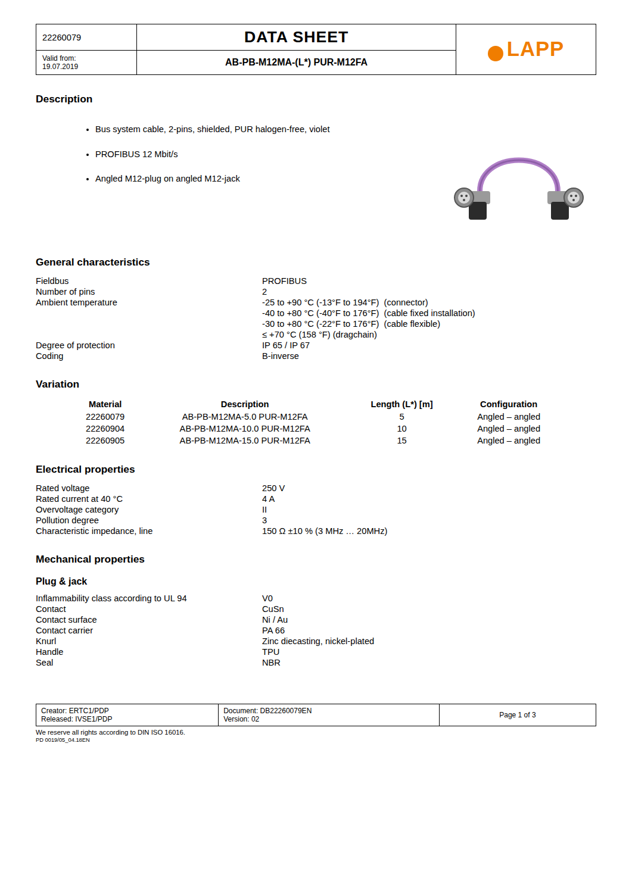| 22260079 | DATA SHEET | LAPP |
| Valid from: 19.07.2019 | AB-PB-M12MA-(L*) PUR-M12FA |
Description
Bus system cable, 2-pins, shielded, PUR halogen-free, violet
PROFIBUS 12 Mbit/s
Angled M12-plug on angled M12-jack
General characteristics
| Fieldbus | PROFIBUS |
| Number of pins | 2 |
| Ambient temperature | -25 to +90 °C (-13°F to 194°F) (connector) |
| | -40 to +80 °C (-40°F to 176°F) (cable fixed installation) |
| | -30 to +80 °C (-22°F to 176°F) (cable flexible) |
| | ≤ +70 °C (158 °F) (dragchain) |
| Degree of protection | IP 65 / IP 67 |
| Coding | B-inverse |
Variation
| Material | Description | Length (L*) [m] | Configuration |
| --- | --- | --- | --- |
| 22260079 | AB-PB-M12MA-5.0 PUR-M12FA | 5 | Angled – angled |
| 22260904 | AB-PB-M12MA-10.0 PUR-M12FA | 10 | Angled – angled |
| 22260905 | AB-PB-M12MA-15.0 PUR-M12FA | 15 | Angled – angled |
Electrical properties
| Rated voltage | 250 V |
| Rated current at 40 °C | 4 A |
| Overvoltage category | II |
| Pollution degree | 3 |
| Characteristic impedance, line | 150 Ω ±10 % (3 MHz … 20MHz) |
Mechanical properties
Plug & jack
| Inflammability class according to UL 94 | V0 |
| Contact | CuSn |
| Contact surface | Ni / Au |
| Contact carrier | PA 66 |
| Knurl | Zinc diecasting, nickel-plated |
| Handle | TPU |
| Seal | NBR |
| Creator: ERTC1/PDP Released: IVSE1/PDP | Document: DB22260079EN Version: 02 | Page 1 of 3 |
We reserve all rights according to DIN ISO 16016.
PD 0019/05_04.18EN